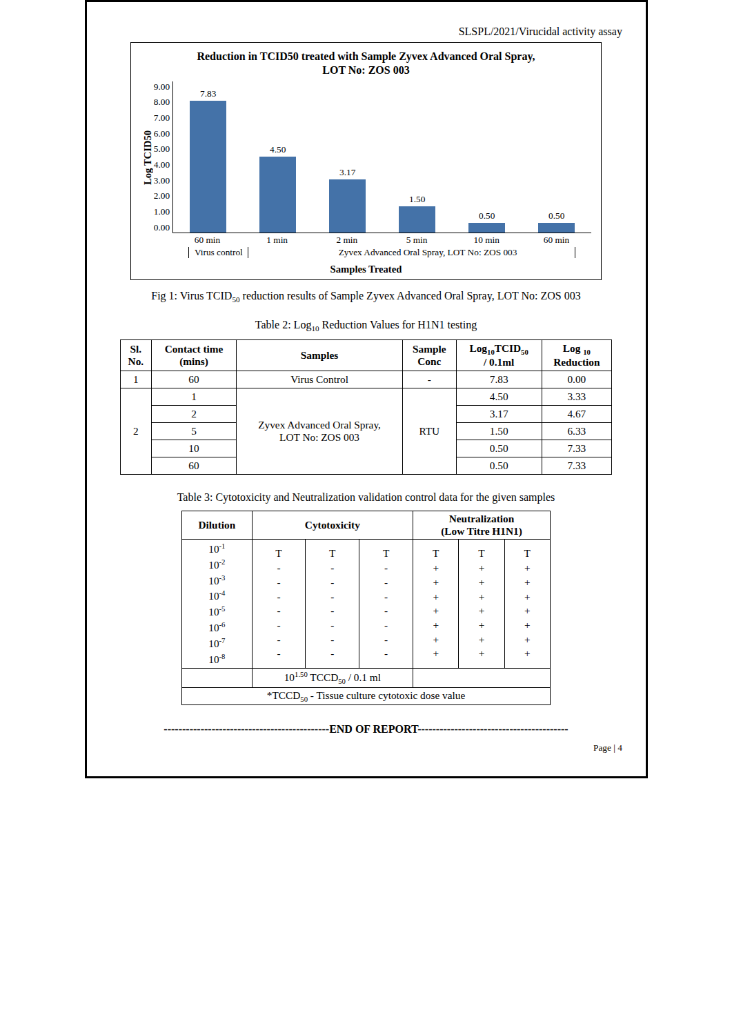SLSPL/2021/Virucidal activity assay
Reduction in TCID50 treated with Sample Zyvex Advanced Oral Spray,
LOT No: ZOS 003
Log TCID50
9.00
8.00
7.00
6.00
5.00
4.00
3.00
2.00
1.00
0.00
7.83
4.50
3.17
1.50
0.50
0.50
60 min
1 min
2 min
5 min
10 min
60 min
Virus control
Zyvex Advanced Oral Spray, LOT No: ZOS 003
Samples Treated
Fig 1: Virus TCID50 reduction results of Sample Zyvex Advanced Oral Spray, LOT No: ZOS 003
Table 2: Log10 Reduction Values for H1N1 testing
| Sl. No. | Contact time (mins) | Samples | Sample Conc | Log 10 TCID 50 / 0.1ml | Log 10 Reduction |
| --- | --- | --- | --- | --- | --- |
| 1 | 60 | Virus Control | - | 7.83 | 0.00 |
| 2 | 1 | Zyvex Advanced Oral Spray, LOT No: ZOS 003 | RTU | 4.50 | 3.33 |
| 2 | 3.17 | 4.67 |
| 5 | 1.50 | 6.33 |
| 10 | 0.50 | 7.33 |
| 60 | 0.50 | 7.33 |
Table 3: Cytotoxicity and Neutralization validation control data for the given samples
| Dilution | Cytotoxicity | Neutralization (Low Titre H1N1) |
| --- | --- | --- |
| 10 -1 10 -2 10 -3 10 -4 10 -5 10 -6 10 -7 10 -8 | T - - - - - - - | T - - - - - - - | T - - - - - - - | T + + + + + + + | T + + + + + + + | T + + + + + + + |
| | 10 1.50 TCCD 50 / 0.1 ml | |
| *TCCD 50 - Tissue culture cytotoxic dose value |
---------------------------------------------END OF REPORT-----------------------------------------
Page | 4